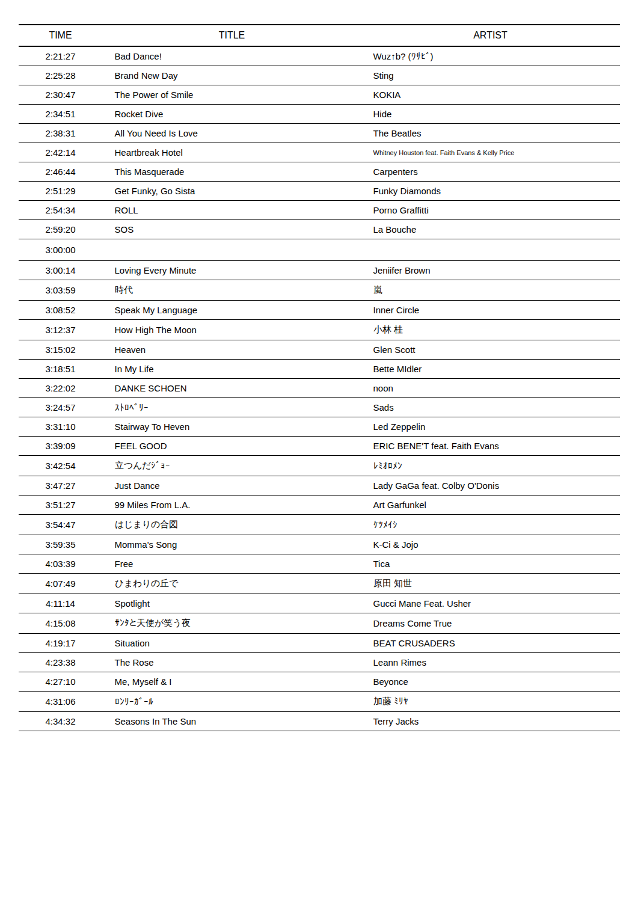| TIME | TITLE | ARTIST |
| --- | --- | --- |
| 2:21:27 | Bad Dance! | Wuz↑b? (ﾜｻﾋﾞ) |
| 2:25:28 | Brand New Day | Sting |
| 2:30:47 | The Power of Smile | KOKIA |
| 2:34:51 | Rocket Dive | Hide |
| 2:38:31 | All You Need Is Love | The Beatles |
| 2:42:14 | Heartbreak Hotel | Whitney Houston feat. Faith Evans & Kelly Price |
| 2:46:44 | This Masquerade | Carpenters |
| 2:51:29 | Get Funky, Go Sista | Funky Diamonds |
| 2:54:34 | ROLL | Porno Graffitti |
| 2:59:20 | SOS | La Bouche |
| 3:00:00 | | |
| 3:00:14 | Loving Every Minute | Jeniifer Brown |
| 3:03:59 | 時代 | 嵐 |
| 3:08:52 | Speak My Language | Inner Circle |
| 3:12:37 | How High The Moon | 小林 桂 |
| 3:15:02 | Heaven | Glen Scott |
| 3:18:51 | In My Life | Bette MIdler |
| 3:22:02 | DANKE SCHOEN | noon |
| 3:24:57 | ｽﾄﾛﾍﾞﾘｰ | Sads |
| 3:31:10 | Stairway To Heven | Led Zeppelin |
| 3:39:09 | FEEL GOOD | ERIC BENE'T feat. Faith Evans |
| 3:42:54 | 立つんだｼﾞｮｰ | ﾚﾐｵﾛﾒﾝ |
| 3:47:27 | Just Dance | Lady GaGa feat. Colby O'Donis |
| 3:51:27 | 99 Miles From L.A. | Art Garfunkel |
| 3:54:47 | はじまりの合図 | ｹﾂﾒｲｼ |
| 3:59:35 | Momma's Song | K-Ci & Jojo |
| 4:03:39 | Free | Tica |
| 4:07:49 | ひまわりの丘で | 原田 知世 |
| 4:11:14 | Spotlight | Gucci Mane Feat. Usher |
| 4:15:08 | ｻﾝﾀと天使が笑う夜 | Dreams Come True |
| 4:19:17 | Situation | BEAT CRUSADERS |
| 4:23:38 | The Rose | Leann Rimes |
| 4:27:10 | Me, Myself & I | Beyonce |
| 4:31:06 | ﾛﾝﾘｰｶﾞｰﾙ | 加藤 ﾐﾘﾔ |
| 4:34:32 | Seasons In The Sun | Terry Jacks |